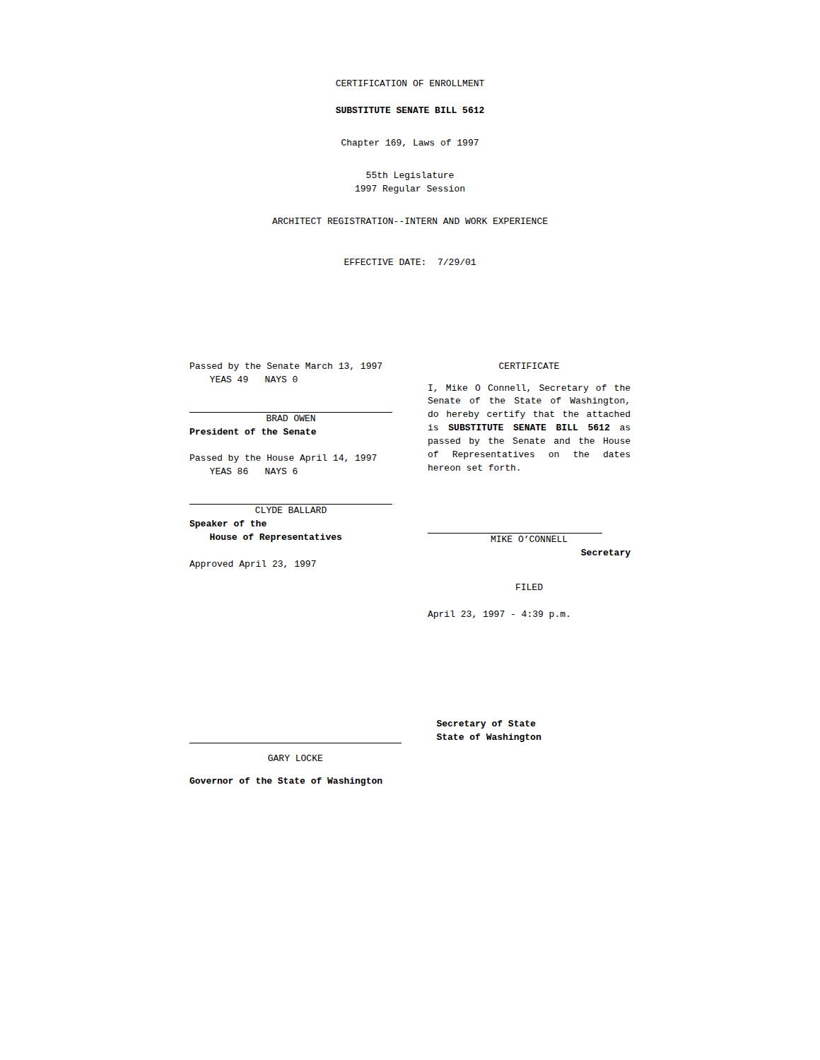CERTIFICATION OF ENROLLMENT
SUBSTITUTE SENATE BILL 5612
Chapter 169, Laws of 1997
55th Legislature
1997 Regular Session
ARCHITECT REGISTRATION--INTERN AND WORK EXPERIENCE
EFFECTIVE DATE: 7/29/01
Passed by the Senate March 13, 1997
YEAS 49 NAYS 0
BRAD OWEN
President of the Senate
Passed by the House April 14, 1997
YEAS 86 NAYS 6
CLYDE BALLARD
Speaker of the
House of Representatives
Approved April 23, 1997
CERTIFICATE
I, Mike O Connell, Secretary of the Senate of the State of Washington, do hereby certify that the attached is SUBSTITUTE SENATE BILL 5612 as passed by the Senate and the House of Representatives on the dates hereon set forth.
MIKE O’CONNELL
Secretary
FILED
April 23, 1997 - 4:39 p.m.
GARY LOCKE
Governor of the State of Washington
Secretary of State
State of Washington